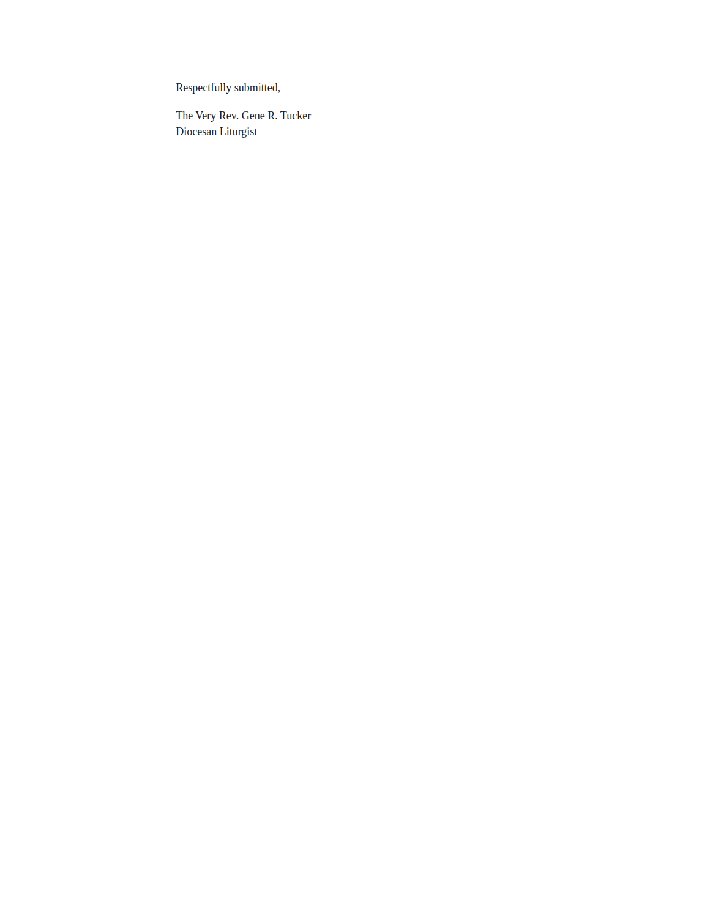Respectfully submitted,
The Very Rev. Gene R. Tucker
Diocesan Liturgist